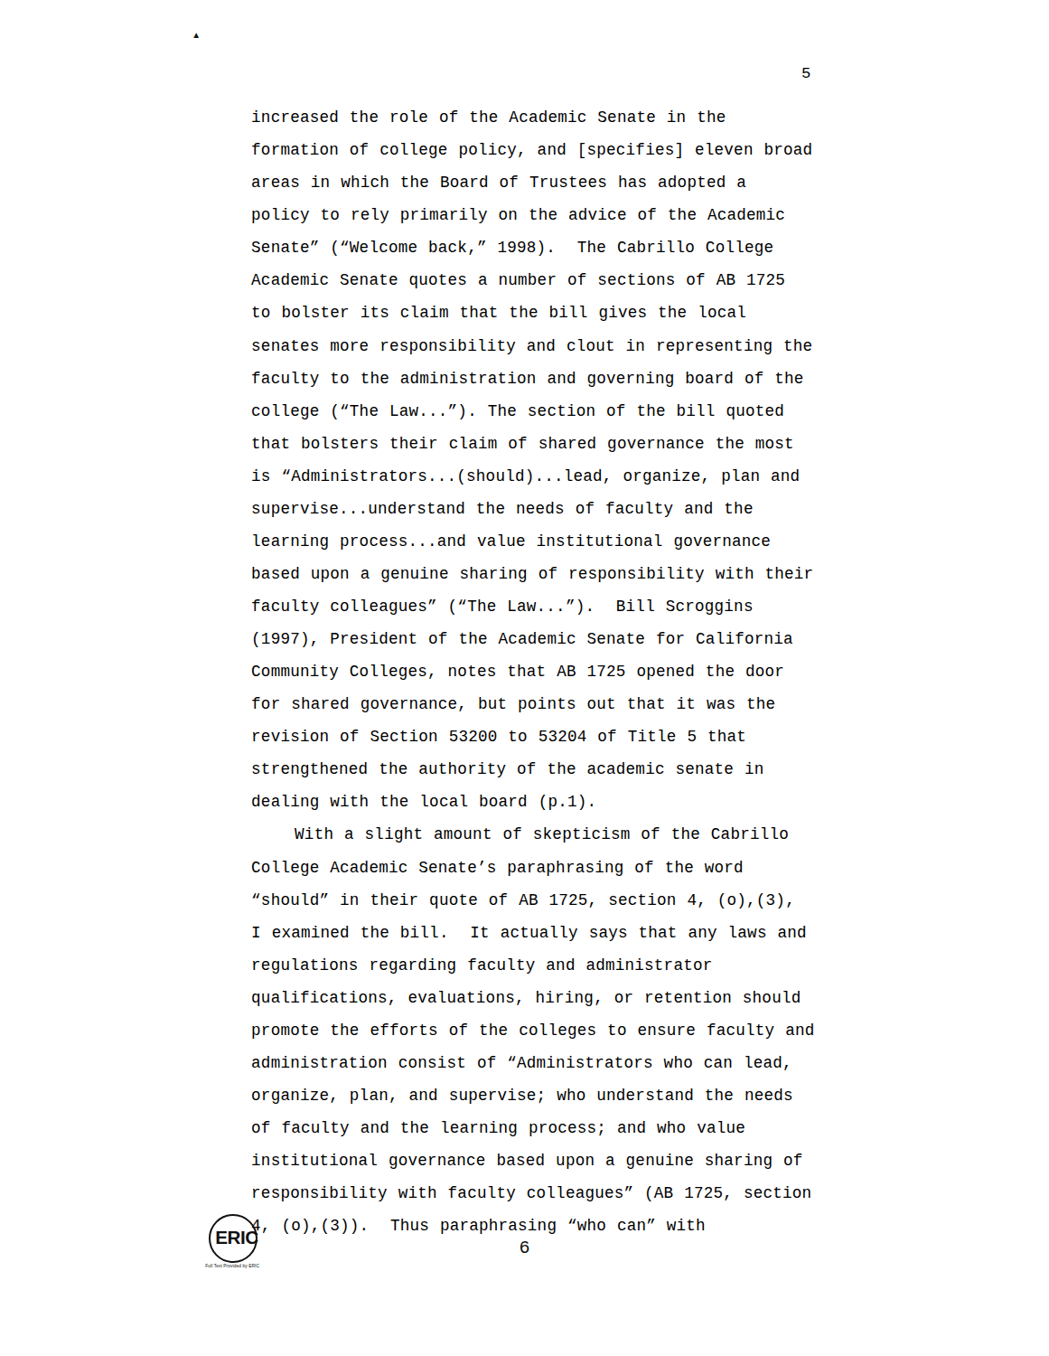▴    
5
increased the role of the Academic Senate in the formation of college policy, and [specifies] eleven broad areas in which the Board of Trustees has adopted a policy to rely primarily on the advice of the Academic Senate” (“Welcome back,” 1998). The Cabrillo College Academic Senate quotes a number of sections of AB 1725 to bolster its claim that the bill gives the local senates more responsibility and clout in representing the faculty to the administration and governing board of the college (“The Law...”). The section of the bill quoted that bolsters their claim of shared governance the most is “Administrators...(should)...lead, organize, plan and supervise...understand the needs of faculty and the learning process...and value institutional governance based upon a genuine sharing of responsibility with their faculty colleagues” (“The Law...”). Bill Scroggins (1997), President of the Academic Senate for California Community Colleges, notes that AB 1725 opened the door for shared governance, but points out that it was the revision of Section 53200 to 53204 of Title 5 that strengthened the authority of the academic senate in dealing with the local board (p.1).
With a slight amount of skepticism of the Cabrillo College Academic Senate’s paraphrasing of the word “should” in their quote of AB 1725, section 4, (o),(3), I examined the bill. It actually says that any laws and regulations regarding faculty and administrator qualifications, evaluations, hiring, or retention should promote the efforts of the colleges to ensure faculty and administration consist of “Administrators who can lead, organize, plan, and supervise; who understand the needs of faculty and the learning process; and who value institutional governance based upon a genuine sharing of responsibility with faculty colleagues” (AB 1725, section 4, (o),(3)). Thus paraphrasing “who can” with
ERIC
Full Text Provided by ERIC
6